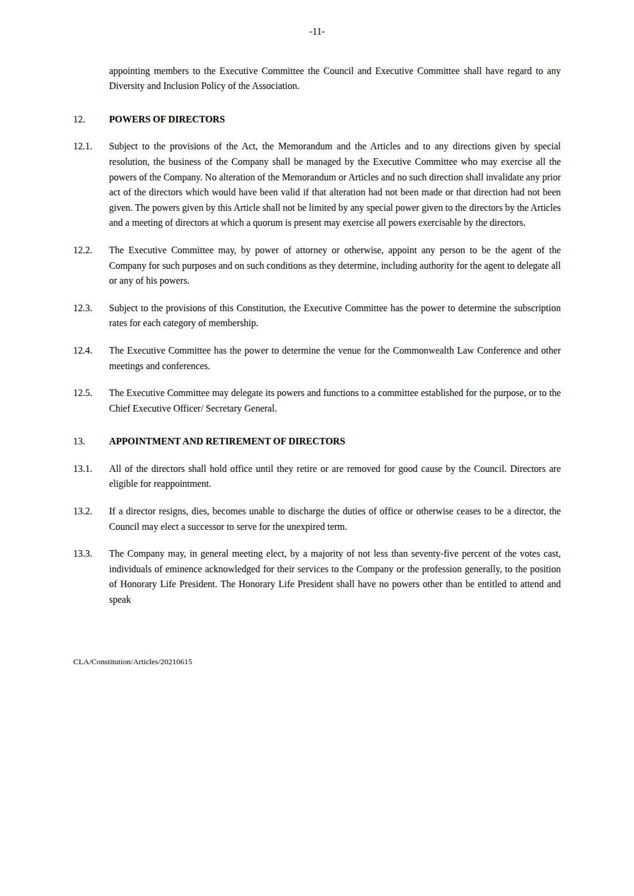-11-
appointing members to the Executive Committee the Council and Executive Committee shall have regard to any Diversity and Inclusion Policy of the Association.
12.
POWERS OF DIRECTORS
12.1.
Subject to the provisions of the Act, the Memorandum and the Articles and to any directions given by special resolution, the business of the Company shall be managed by the Executive Committee who may exercise all the powers of the Company. No alteration of the Memorandum or Articles and no such direction shall invalidate any prior act of the directors which would have been valid if that alteration had not been made or that direction had not been given. The powers given by this Article shall not be limited by any special power given to the directors by the Articles and a meeting of directors at which a quorum is present may exercise all powers exercisable by the directors.
12.2.
The Executive Committee may, by power of attorney or otherwise, appoint any person to be the agent of the Company for such purposes and on such conditions as they determine, including authority for the agent to delegate all or any of his powers.
12.3.
Subject to the provisions of this Constitution, the Executive Committee has the power to determine the subscription rates for each category of membership.
12.4.
The Executive Committee has the power to determine the venue for the Commonwealth Law Conference and other meetings and conferences.
12.5.
The Executive Committee may delegate its powers and functions to a committee established for the purpose, or to the Chief Executive Officer/ Secretary General.
13.
APPOINTMENT AND RETIREMENT OF DIRECTORS
13.1.
All of the directors shall hold office until they retire or are removed for good cause by the Council. Directors are eligible for reappointment.
13.2.
If a director resigns, dies, becomes unable to discharge the duties of office or otherwise ceases to be a director, the Council may elect a successor to serve for the unexpired term.
13.3.
The Company may, in general meeting elect, by a majority of not less than seventy-five percent of the votes cast, individuals of eminence acknowledged for their services to the Company or the profession generally, to the position of Honorary Life President. The Honorary Life President shall have no powers other than be entitled to attend and speak
CLA/Constitution/Articles/20210615